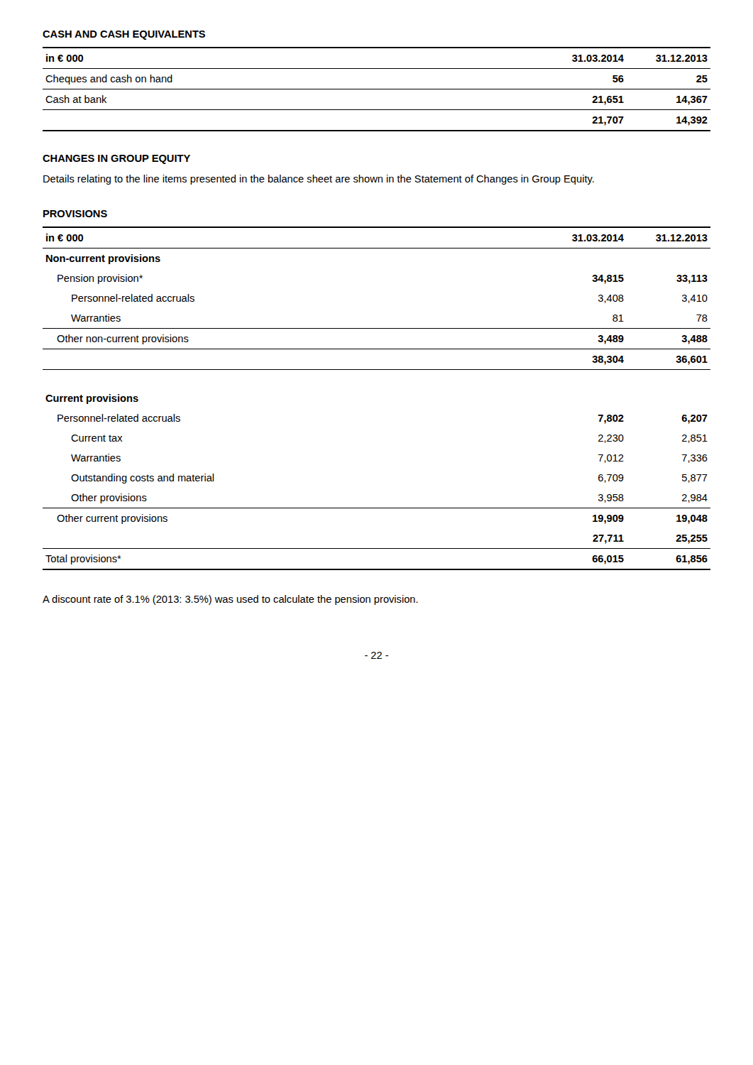Cash and Cash Equivalents
| in € 000 | 31.03.2014 | 31.12.2013 |
| --- | --- | --- |
| Cheques and cash on hand | 56 | 25 |
| Cash at bank | 21,651 | 14,367 |
| | 21,707 | 14,392 |
Changes in Group Equity
Details relating to the line items presented in the balance sheet are shown in the Statement of Changes in Group Equity.
Provisions
| in € 000 | 31.03.2014 | 31.12.2013 |
| --- | --- | --- |
| Non-current provisions | | |
| Pension provision* | 34,815 | 33,113 |
| Personnel-related accruals | 3,408 | 3,410 |
| Warranties | 81 | 78 |
| Other non-current provisions | 3,489 | 3,488 |
| | 38,304 | 36,601 |
| Current provisions | | |
| Personnel-related accruals | 7,802 | 6,207 |
| Current tax | 2,230 | 2,851 |
| Warranties | 7,012 | 7,336 |
| Outstanding costs and material | 6,709 | 5,877 |
| Other provisions | 3,958 | 2,984 |
| Other current provisions | 19,909 | 19,048 |
| | 27,711 | 25,255 |
| Total provisions* | 66,015 | 61,856 |
A discount rate of 3.1% (2013: 3.5%) was used to calculate the pension provision.
- 22 -